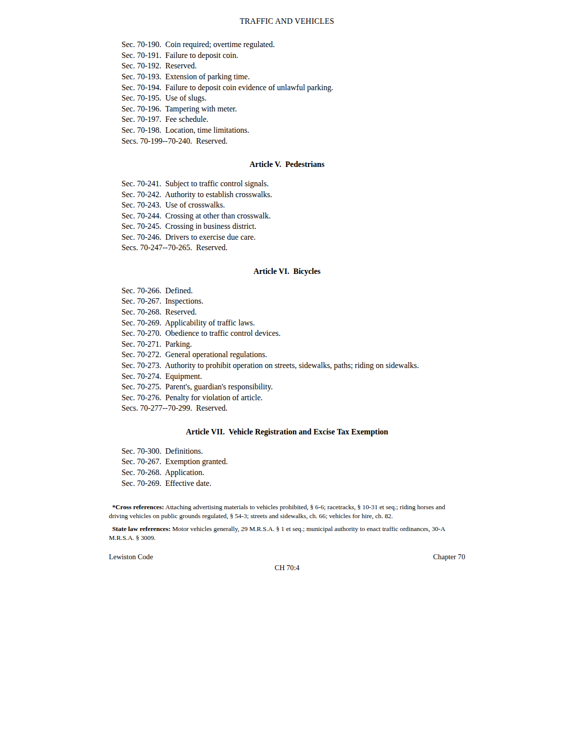TRAFFIC AND VEHICLES
Sec. 70-190. Coin required; overtime regulated.
Sec. 70-191. Failure to deposit coin.
Sec. 70-192. Reserved.
Sec. 70-193. Extension of parking time.
Sec. 70-194. Failure to deposit coin evidence of unlawful parking.
Sec. 70-195. Use of slugs.
Sec. 70-196. Tampering with meter.
Sec. 70-197. Fee schedule.
Sec. 70-198. Location, time limitations.
Secs. 70-199--70-240. Reserved.
Article V. Pedestrians
Sec. 70-241. Subject to traffic control signals.
Sec. 70-242. Authority to establish crosswalks.
Sec. 70-243. Use of crosswalks.
Sec. 70-244. Crossing at other than crosswalk.
Sec. 70-245. Crossing in business district.
Sec. 70-246. Drivers to exercise due care.
Secs. 70-247--70-265. Reserved.
Article VI. Bicycles
Sec. 70-266. Defined.
Sec. 70-267. Inspections.
Sec. 70-268. Reserved.
Sec. 70-269. Applicability of traffic laws.
Sec. 70-270. Obedience to traffic control devices.
Sec. 70-271. Parking.
Sec. 70-272. General operational regulations.
Sec. 70-273. Authority to prohibit operation on streets, sidewalks, paths; riding on sidewalks.
Sec. 70-274. Equipment.
Sec. 70-275. Parent's, guardian's responsibility.
Sec. 70-276. Penalty for violation of article.
Secs. 70-277--70-299. Reserved.
Article VII. Vehicle Registration and Excise Tax Exemption
Sec. 70-300. Definitions.
Sec. 70-267. Exemption granted.
Sec. 70-268. Application.
Sec. 70-269. Effective date.
*Cross references: Attaching advertising materials to vehicles prohibited, § 6-6; racetracks, § 10-31 et seq.; riding horses and driving vehicles on public grounds regulated, § 54-3; streets and sidewalks, ch. 66; vehicles for hire, ch. 82.
State law references: Motor vehicles generally, 29 M.R.S.A. § 1 et seq.; municipal authority to enact traffic ordinances, 30-A M.R.S.A. § 3009.
Lewiston Code Chapter 70
CH 70:4